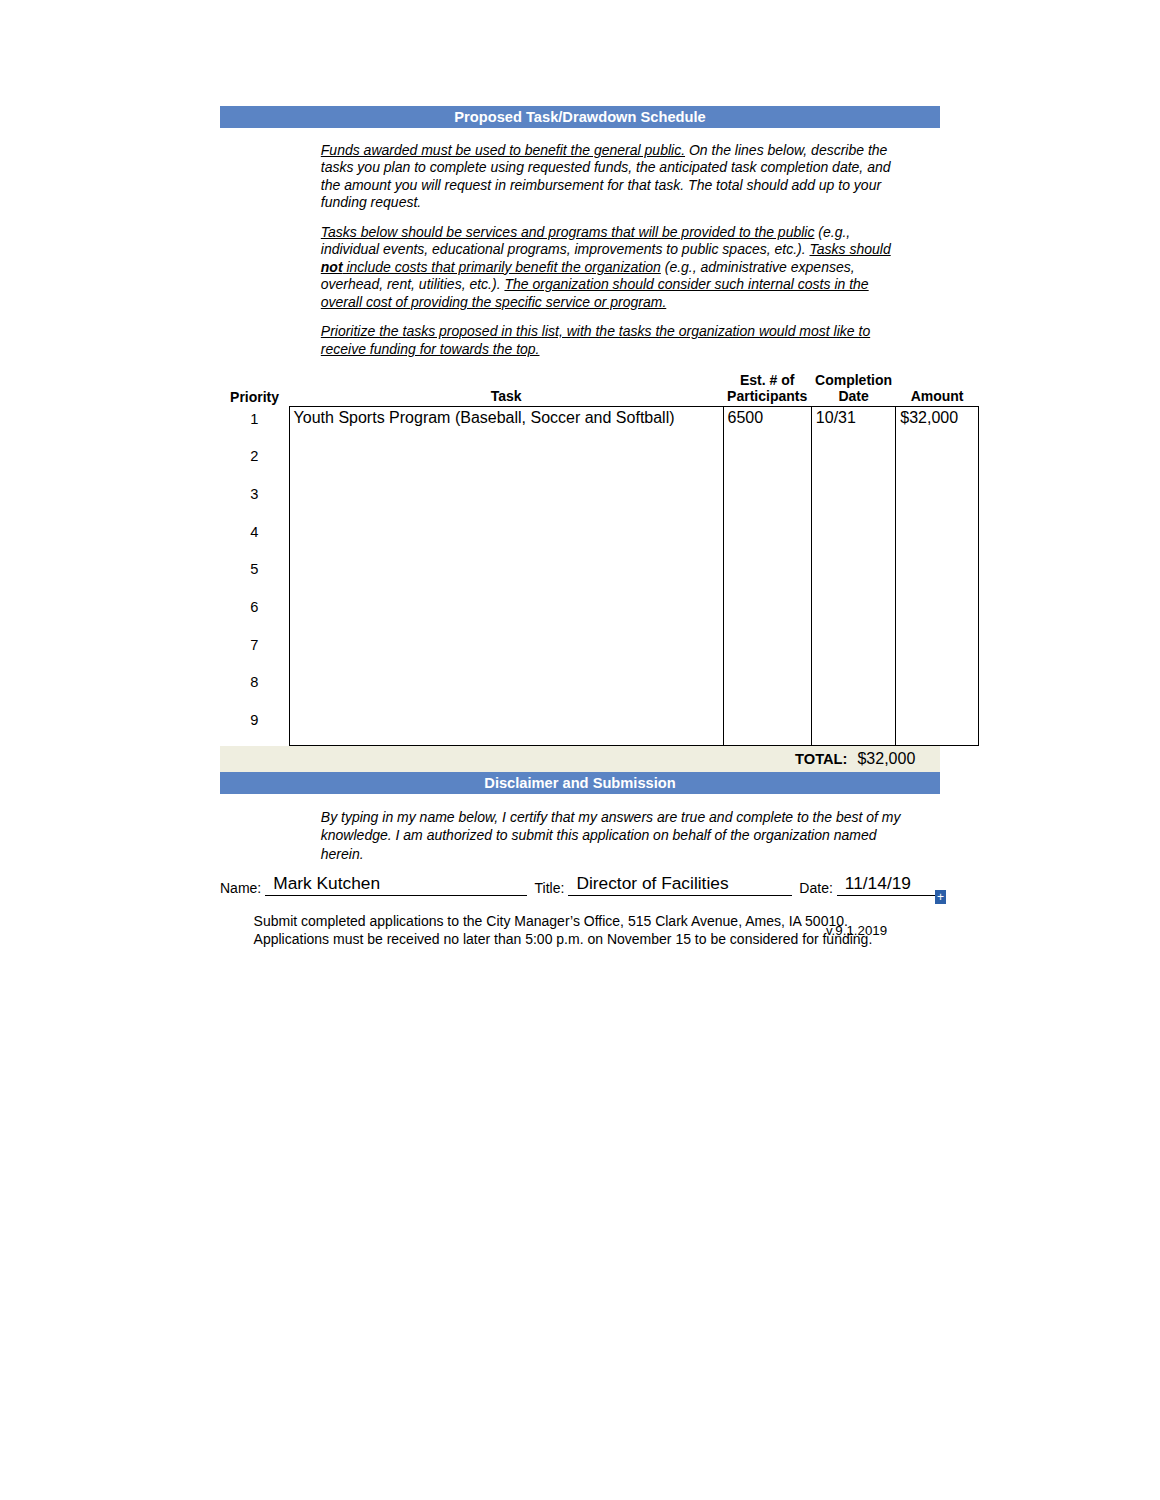Proposed Task/Drawdown Schedule
Funds awarded must be used to benefit the general public. On the lines below, describe the tasks you plan to complete using requested funds, the anticipated task completion date, and the amount you will request in reimbursement for that task. The total should add up to your funding request.
Tasks below should be services and programs that will be provided to the public (e.g., individual events, educational programs, improvements to public spaces, etc.). Tasks should not include costs that primarily benefit the organization (e.g., administrative expenses, overhead, rent, utilities, etc.). The organization should consider such internal costs in the overall cost of providing the specific service or program.
Prioritize the tasks proposed in this list, with the tasks the organization would most like to receive funding for towards the top.
| Priority | Task | Est. # of Participants | Completion Date | Amount |
| --- | --- | --- | --- | --- |
| 1 | Youth Sports Program (Baseball, Soccer and Softball) | 6500 | 10/31 | $32,000 |
| 2 | | | | |
| 3 | | | | |
| 4 | | | | |
| 5 | | | | |
| 6 | | | | |
| 7 | | | | |
| 8 | | | | |
| 9 | | | | |
TOTAL: $32,000
Disclaimer and Submission
By typing in my name below, I certify that my answers are true and complete to the best of my knowledge. I am authorized to submit this application on behalf of the organization named herein.
Name: Mark Kutchen Title: Director of Facilities Date: 11/14/19+
Submit completed applications to the City Manager’s Office, 515 Clark Avenue, Ames, IA 50010. Applications must be received no later than 5:00 p.m. on November 15 to be considered for funding.
v.9.1.2019